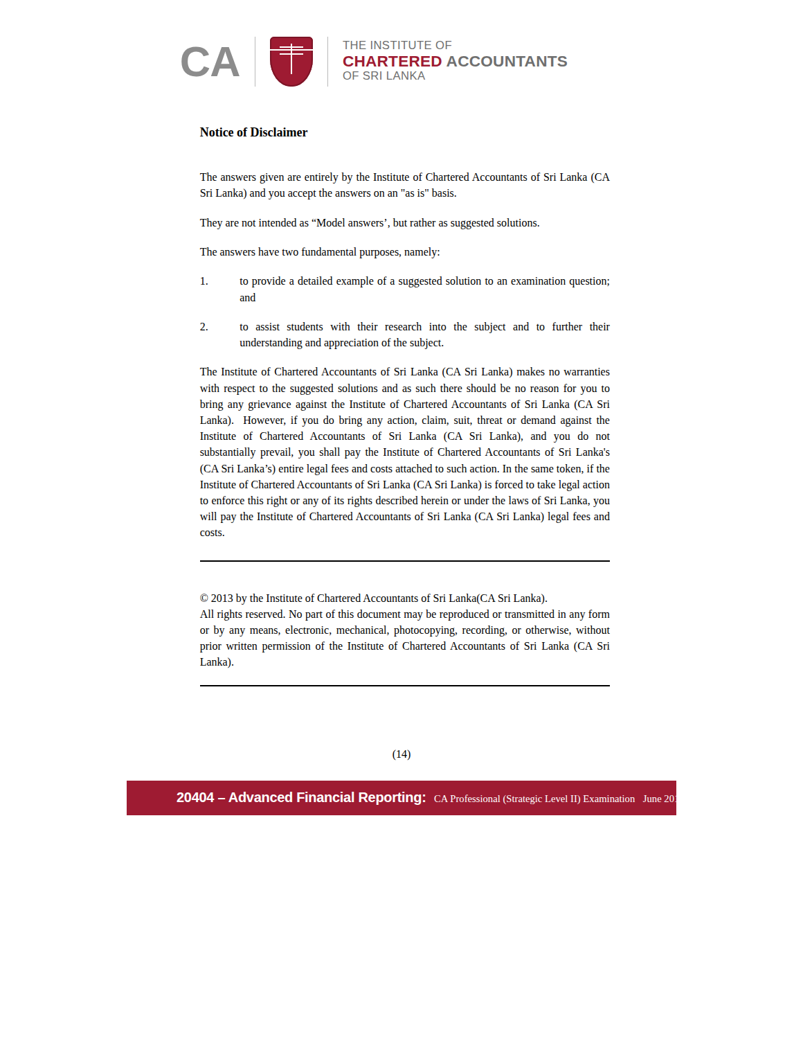CA
THE INSTITUTE OF
CHARTERED ACCOUNTANTS
OF SRI LANKA
Notice of Disclaimer
The answers given are entirely by the Institute of Chartered Accountants of Sri Lanka (CA Sri Lanka) and you accept the answers on an "as is" basis.
They are not intended as “Model answers’, but rather as suggested solutions.
The answers have two fundamental purposes, namely:
1.
to provide a detailed example of a suggested solution to an examination question; and
2.
to assist students with their research into the subject and to further their understanding and appreciation of the subject.
The Institute of Chartered Accountants of Sri Lanka (CA Sri Lanka) makes no warranties with respect to the suggested solutions and as such there should be no reason for you to bring any grievance against the Institute of Chartered Accountants of Sri Lanka (CA Sri Lanka). However, if you do bring any action, claim, suit, threat or demand against the Institute of Chartered Accountants of Sri Lanka (CA Sri Lanka), and you do not substantially prevail, you shall pay the Institute of Chartered Accountants of Sri Lanka's (CA Sri Lanka’s) entire legal fees and costs attached to such action. In the same token, if the Institute of Chartered Accountants of Sri Lanka (CA Sri Lanka) is forced to take legal action to enforce this right or any of its rights described herein or under the laws of Sri Lanka, you will pay the Institute of Chartered Accountants of Sri Lanka (CA Sri Lanka) legal fees and costs.
© 2013 by the Institute of Chartered Accountants of Sri Lanka(CA Sri Lanka).
All rights reserved. No part of this document may be reproduced or transmitted in any form or by any means, electronic, mechanical, photocopying, recording, or otherwise, without prior written permission of the Institute of Chartered Accountants of Sri Lanka (CA Sri Lanka).
(14)
20404 – Advanced Financial Reporting:
CA Professional (Strategic Level II) Examination
June 2013